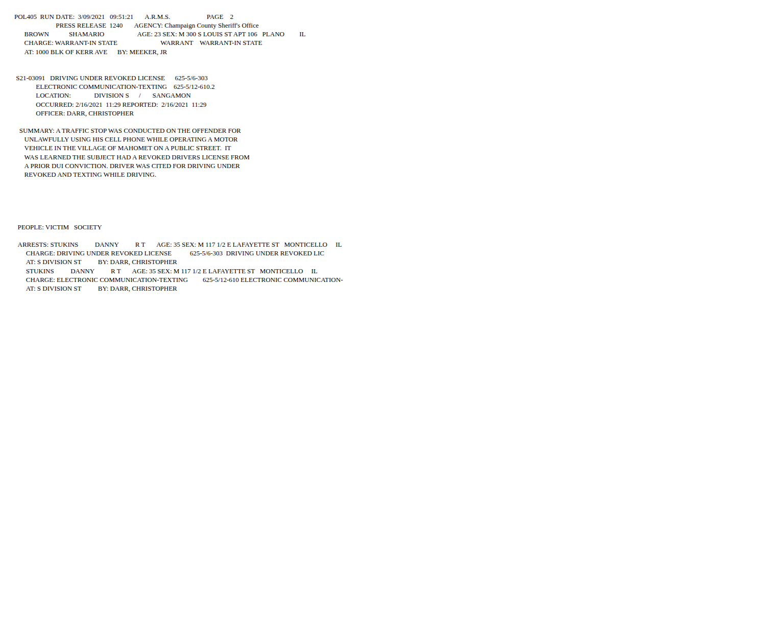POL405  RUN DATE:  3/09/2021   09:51:21       A.R.M.S.                      PAGE    2
                         PRESS RELEASE  1240       AGENCY: Champaign County Sheriff's Office
      BROWN            SHAMARIO                    AGE: 23 SEX: M 300 S LOUIS ST APT 106   PLANO         IL
      CHARGE: WARRANT-IN STATE                          WARRANT    WARRANT-IN STATE
      AT: 1000 BLK OF KERR AVE      BY: MEEKER, JR
 S21-03091   DRIVING UNDER REVOKED LICENSE      625-5/6-303
             ELECTRONIC COMMUNICATION-TEXTING    625-5/12-610.2
             LOCATION:              DIVISION S      /       SANGAMON
             OCCURRED: 2/16/2021  11:29 REPORTED:  2/16/2021  11:29
             OFFICER: DARR, CHRISTOPHER

   SUMMARY: A TRAFFIC STOP WAS CONDUCTED ON THE OFFENDER FOR
      UNLAWFULLY USING HIS CELL PHONE WHILE OPERATING A MOTOR
      VEHICLE IN THE VILLAGE OF MAHOMET ON A PUBLIC STREET.  IT
      WAS LEARNED THE SUBJECT HAD A REVOKED DRIVERS LICENSE FROM
      A PRIOR DUI CONVICTION. DRIVER WAS CITED FOR DRIVING UNDER
      REVOKED AND TEXTING WHILE DRIVING.
  PEOPLE: VICTIM   SOCIETY

  ARRESTS: STUKINS          DANNY          R T       AGE: 35 SEX: M 117 1/2 E LAFAYETTE ST   MONTICELLO     IL
       CHARGE: DRIVING UNDER REVOKED LICENSE           625-5/6-303  DRIVING UNDER REVOKED LIC
       AT: S DIVISION ST          BY: DARR, CHRISTOPHER
       STUKINS          DANNY          R T       AGE: 35 SEX: M 117 1/2 E LAFAYETTE ST   MONTICELLO     IL
       CHARGE: ELECTRONIC COMMUNICATION-TEXTING         625-5/12-610 ELECTRONIC COMMUNICATION-
       AT: S DIVISION ST          BY: DARR, CHRISTOPHER